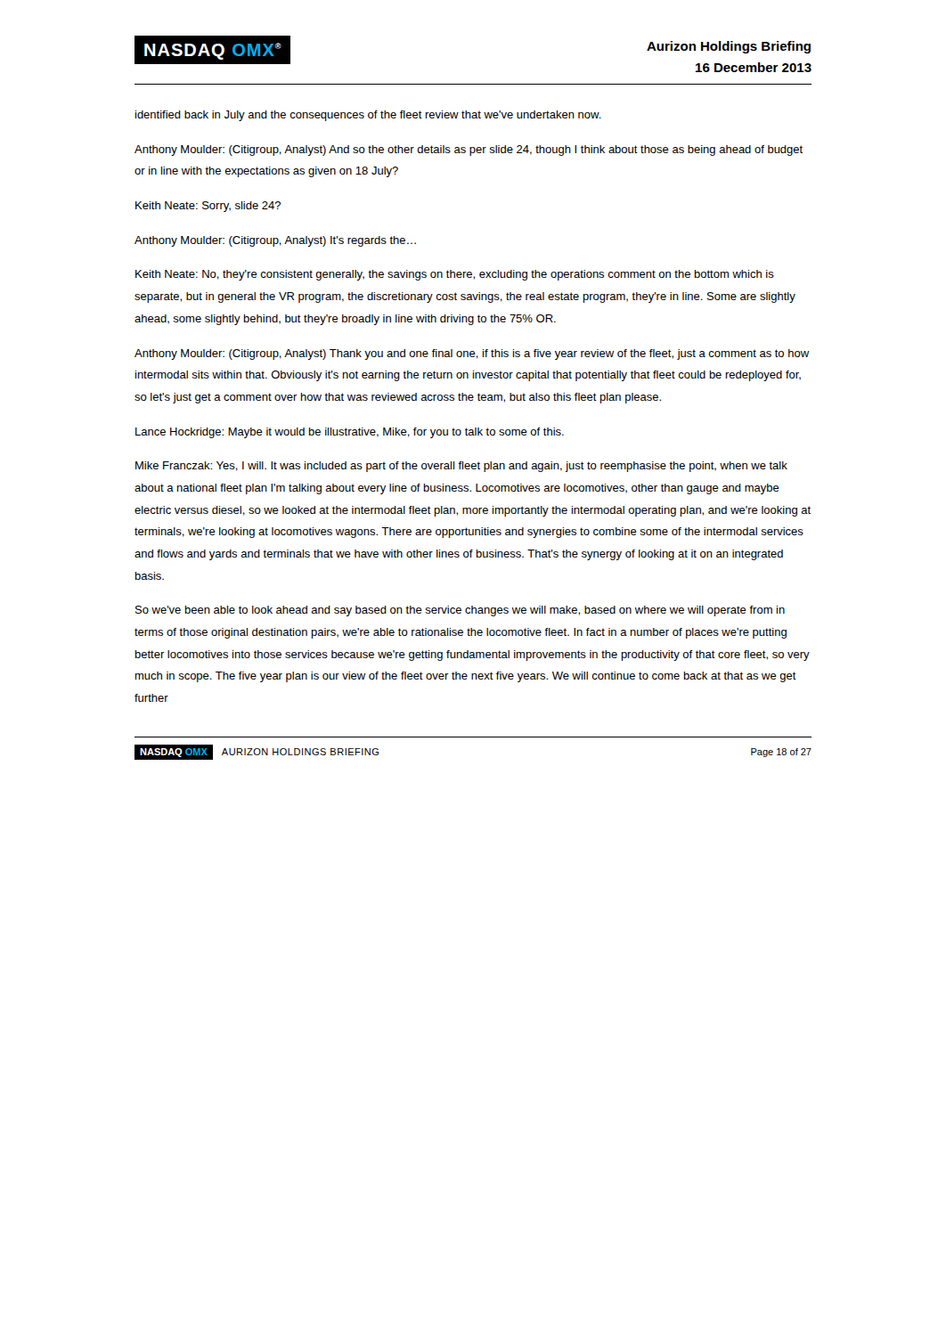NASDAQ OMX®
Aurizon Holdings Briefing
16 December 2013
identified back in July and the consequences of the fleet review that we've undertaken now.
Anthony Moulder: (Citigroup, Analyst) And so the other details as per slide 24, though I think about those as being ahead of budget or in line with the expectations as given on 18 July?
Keith Neate: Sorry, slide 24?
Anthony Moulder: (Citigroup, Analyst) It's regards the…
Keith Neate: No, they're consistent generally, the savings on there, excluding the operations comment on the bottom which is separate, but in general the VR program, the discretionary cost savings, the real estate program, they're in line. Some are slightly ahead, some slightly behind, but they're broadly in line with driving to the 75% OR.
Anthony Moulder: (Citigroup, Analyst) Thank you and one final one, if this is a five year review of the fleet, just a comment as to how intermodal sits within that. Obviously it's not earning the return on investor capital that potentially that fleet could be redeployed for, so let's just get a comment over how that was reviewed across the team, but also this fleet plan please.
Lance Hockridge: Maybe it would be illustrative, Mike, for you to talk to some of this.
Mike Franczak: Yes, I will. It was included as part of the overall fleet plan and again, just to reemphasise the point, when we talk about a national fleet plan I'm talking about every line of business. Locomotives are locomotives, other than gauge and maybe electric versus diesel, so we looked at the intermodal fleet plan, more importantly the intermodal operating plan, and we're looking at terminals, we're looking at locomotives wagons. There are opportunities and synergies to combine some of the intermodal services and flows and yards and terminals that we have with other lines of business. That's the synergy of looking at it on an integrated basis.
So we've been able to look ahead and say based on the service changes we will make, based on where we will operate from in terms of those original destination pairs, we're able to rationalise the locomotive fleet. In fact in a number of places we're putting better locomotives into those services because we're getting fundamental improvements in the productivity of that core fleet, so very much in scope. The five year plan is our view of the fleet over the next five years. We will continue to come back at that as we get further
NASDAQ OMX AURIZON HOLDINGS BRIEFING
Page 18 of 27